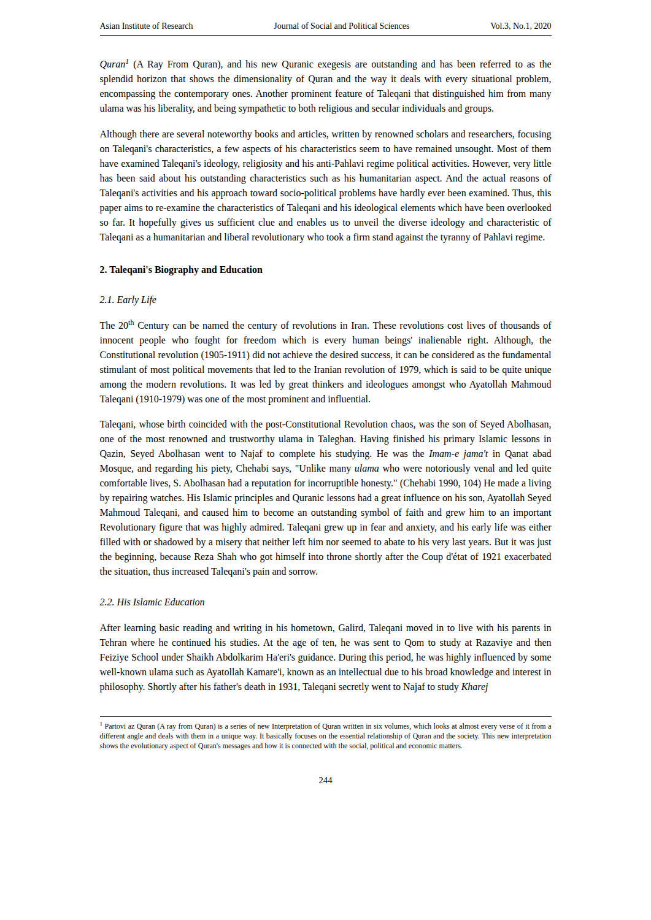Asian Institute of Research Journal of Social and Political Sciences Vol.3, No.1, 2020
Quran1 (A Ray From Quran), and his new Quranic exegesis are outstanding and has been referred to as the splendid horizon that shows the dimensionality of Quran and the way it deals with every situational problem, encompassing the contemporary ones. Another prominent feature of Taleqani that distinguished him from many ulama was his liberality, and being sympathetic to both religious and secular individuals and groups.
Although there are several noteworthy books and articles, written by renowned scholars and researchers, focusing on Taleqani's characteristics, a few aspects of his characteristics seem to have remained unsought. Most of them have examined Taleqani's ideology, religiosity and his anti-Pahlavi regime political activities. However, very little has been said about his outstanding characteristics such as his humanitarian aspect. And the actual reasons of Taleqani's activities and his approach toward socio-political problems have hardly ever been examined. Thus, this paper aims to re-examine the characteristics of Taleqani and his ideological elements which have been overlooked so far. It hopefully gives us sufficient clue and enables us to unveil the diverse ideology and characteristic of Taleqani as a humanitarian and liberal revolutionary who took a firm stand against the tyranny of Pahlavi regime.
2. Taleqani's Biography and Education
2.1. Early Life
The 20th Century can be named the century of revolutions in Iran. These revolutions cost lives of thousands of innocent people who fought for freedom which is every human beings' inalienable right. Although, the Constitutional revolution (1905-1911) did not achieve the desired success, it can be considered as the fundamental stimulant of most political movements that led to the Iranian revolution of 1979, which is said to be quite unique among the modern revolutions. It was led by great thinkers and ideologues amongst who Ayatollah Mahmoud Taleqani (1910-1979) was one of the most prominent and influential.
Taleqani, whose birth coincided with the post-Constitutional Revolution chaos, was the son of Seyed Abolhasan, one of the most renowned and trustworthy ulama in Taleghan. Having finished his primary Islamic lessons in Qazin, Seyed Abolhasan went to Najaf to complete his studying. He was the Imam-e jama't in Qanat abad Mosque, and regarding his piety, Chehabi says, "Unlike many ulama who were notoriously venal and led quite comfortable lives, S. Abolhasan had a reputation for incorruptible honesty." (Chehabi 1990, 104) He made a living by repairing watches. His Islamic principles and Quranic lessons had a great influence on his son, Ayatollah Seyed Mahmoud Taleqani, and caused him to become an outstanding symbol of faith and grew him to an important Revolutionary figure that was highly admired. Taleqani grew up in fear and anxiety, and his early life was either filled with or shadowed by a misery that neither left him nor seemed to abate to his very last years. But it was just the beginning, because Reza Shah who got himself into throne shortly after the Coup d'état of 1921 exacerbated the situation, thus increased Taleqani's pain and sorrow.
2.2. His Islamic Education
After learning basic reading and writing in his hometown, Galird, Taleqani moved in to live with his parents in Tehran where he continued his studies. At the age of ten, he was sent to Qom to study at Razaviye and then Feiziye School under Shaikh Abdolkarim Ha'eri's guidance. During this period, he was highly influenced by some well-known ulama such as Ayatollah Kamare'i, known as an intellectual due to his broad knowledge and interest in philosophy. Shortly after his father's death in 1931, Taleqani secretly went to Najaf to study Kharej
1 Partovi az Quran (A ray from Quran) is a series of new Interpretation of Quran written in six volumes, which looks at almost every verse of it from a different angle and deals with them in a unique way. It basically focuses on the essential relationship of Quran and the society. This new interpretation shows the evolutionary aspect of Quran's messages and how it is connected with the social, political and economic matters.
244